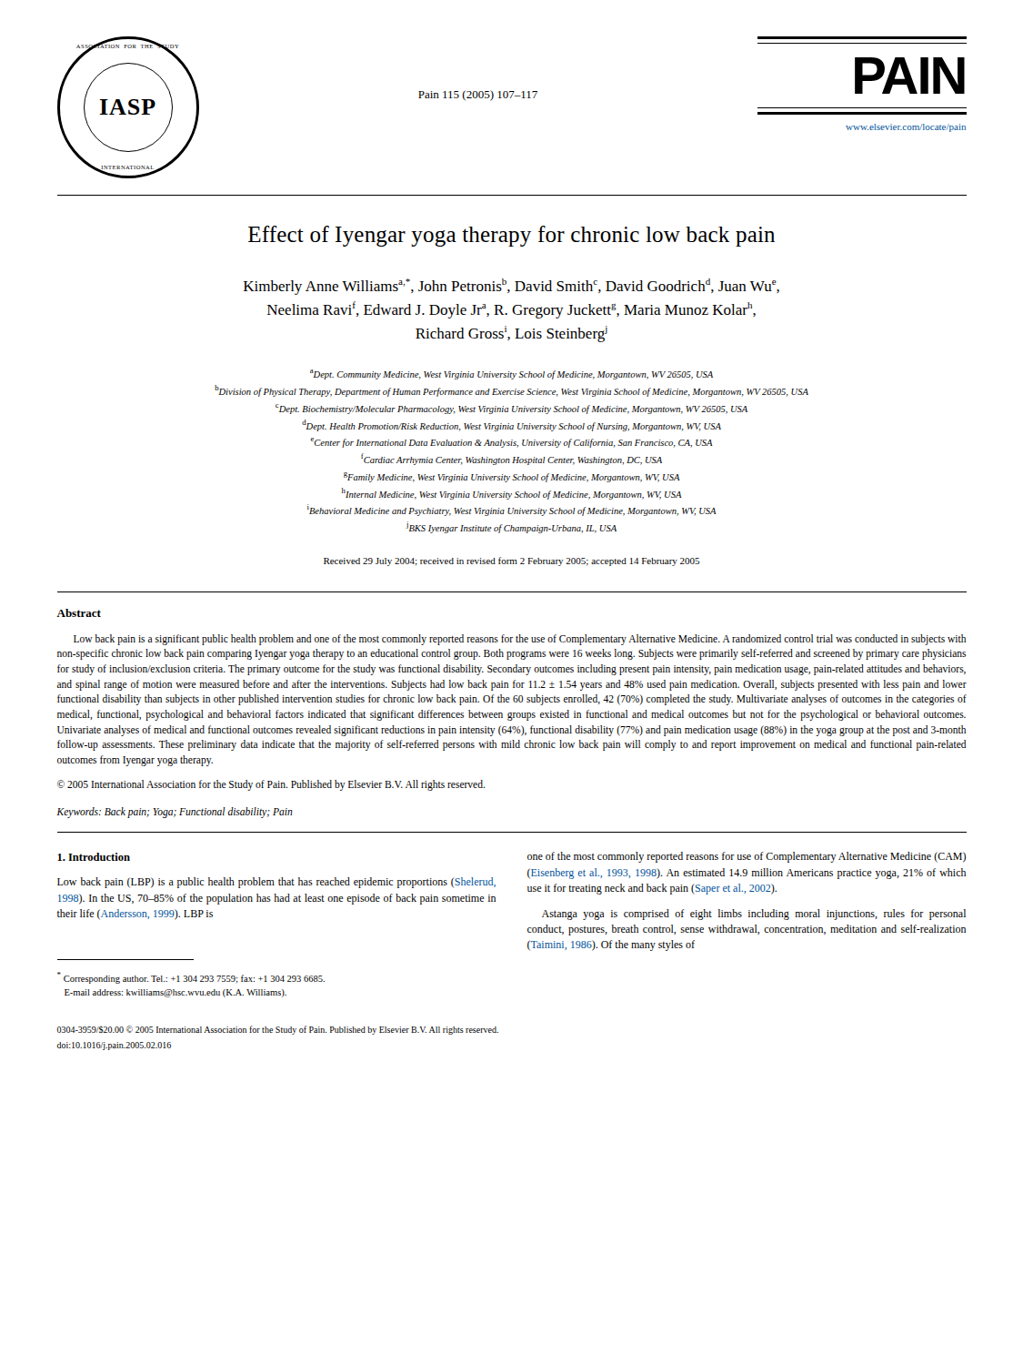Association for the Study
IASP
International
Pain 115 (2005) 107–117
PAIN
www.elsevier.com/locate/pain
Effect of Iyengar yoga therapy for chronic low back pain
Kimberly Anne Williamsa,*, John Petronisb, David Smithc, David Goodrichd, Juan Wue,
Neelima Ravif, Edward J. Doyle Jra, R. Gregory Juckettg, Maria Munoz Kolarh,
Richard Grossi, Lois Steinbergj
aDept. Community Medicine, West Virginia University School of Medicine, Morgantown, WV 26505, USA
bDivision of Physical Therapy, Department of Human Performance and Exercise Science, West Virginia School of Medicine, Morgantown, WV 26505, USA
cDept. Biochemistry/Molecular Pharmacology, West Virginia University School of Medicine, Morgantown, WV 26505, USA
dDept. Health Promotion/Risk Reduction, West Virginia University School of Nursing, Morgantown, WV, USA
eCenter for International Data Evaluation & Analysis, University of California, San Francisco, CA, USA
fCardiac Arrhymia Center, Washington Hospital Center, Washington, DC, USA
gFamily Medicine, West Virginia University School of Medicine, Morgantown, WV, USA
hInternal Medicine, West Virginia University School of Medicine, Morgantown, WV, USA
iBehavioral Medicine and Psychiatry, West Virginia University School of Medicine, Morgantown, WV, USA
jBKS Iyengar Institute of Champaign-Urbana, IL, USA
Received 29 July 2004; received in revised form 2 February 2005; accepted 14 February 2005
Abstract
Low back pain is a significant public health problem and one of the most commonly reported reasons for the use of Complementary Alternative Medicine. A randomized control trial was conducted in subjects with non-specific chronic low back pain comparing Iyengar yoga therapy to an educational control group. Both programs were 16 weeks long. Subjects were primarily self-referred and screened by primary care physicians for study of inclusion/exclusion criteria. The primary outcome for the study was functional disability. Secondary outcomes including present pain intensity, pain medication usage, pain-related attitudes and behaviors, and spinal range of motion were measured before and after the interventions. Subjects had low back pain for 11.2 ± 1.54 years and 48% used pain medication. Overall, subjects presented with less pain and lower functional disability than subjects in other published intervention studies for chronic low back pain. Of the 60 subjects enrolled, 42 (70%) completed the study. Multivariate analyses of outcomes in the categories of medical, functional, psychological and behavioral factors indicated that significant differences between groups existed in functional and medical outcomes but not for the psychological or behavioral outcomes. Univariate analyses of medical and functional outcomes revealed significant reductions in pain intensity (64%), functional disability (77%) and pain medication usage (88%) in the yoga group at the post and 3-month follow-up assessments. These preliminary data indicate that the majority of self-referred persons with mild chronic low back pain will comply to and report improvement on medical and functional pain-related outcomes from Iyengar yoga therapy.
© 2005 International Association for the Study of Pain. Published by Elsevier B.V. All rights reserved.
Keywords: Back pain; Yoga; Functional disability; Pain
1. Introduction
Low back pain (LBP) is a public health problem that has reached epidemic proportions (Shelerud, 1998). In the US, 70–85% of the population has had at least one episode of back pain sometime in their life (Andersson, 1999). LBP is
one of the most commonly reported reasons for use of Complementary Alternative Medicine (CAM) (Eisenberg et al., 1993, 1998). An estimated 14.9 million Americans practice yoga, 21% of which use it for treating neck and back pain (Saper et al., 2002).
Astanga yoga is comprised of eight limbs including moral injunctions, rules for personal conduct, postures, breath control, sense withdrawal, concentration, meditation and self-realization (Taimini, 1986). Of the many styles of
* Corresponding author. Tel.: +1 304 293 7559; fax: +1 304 293 6685.
E-mail address: kwilliams@hsc.wvu.edu (K.A. Williams).
0304-3959/$20.00 © 2005 International Association for the Study of Pain. Published by Elsevier B.V. All rights reserved.
doi:10.1016/j.pain.2005.02.016